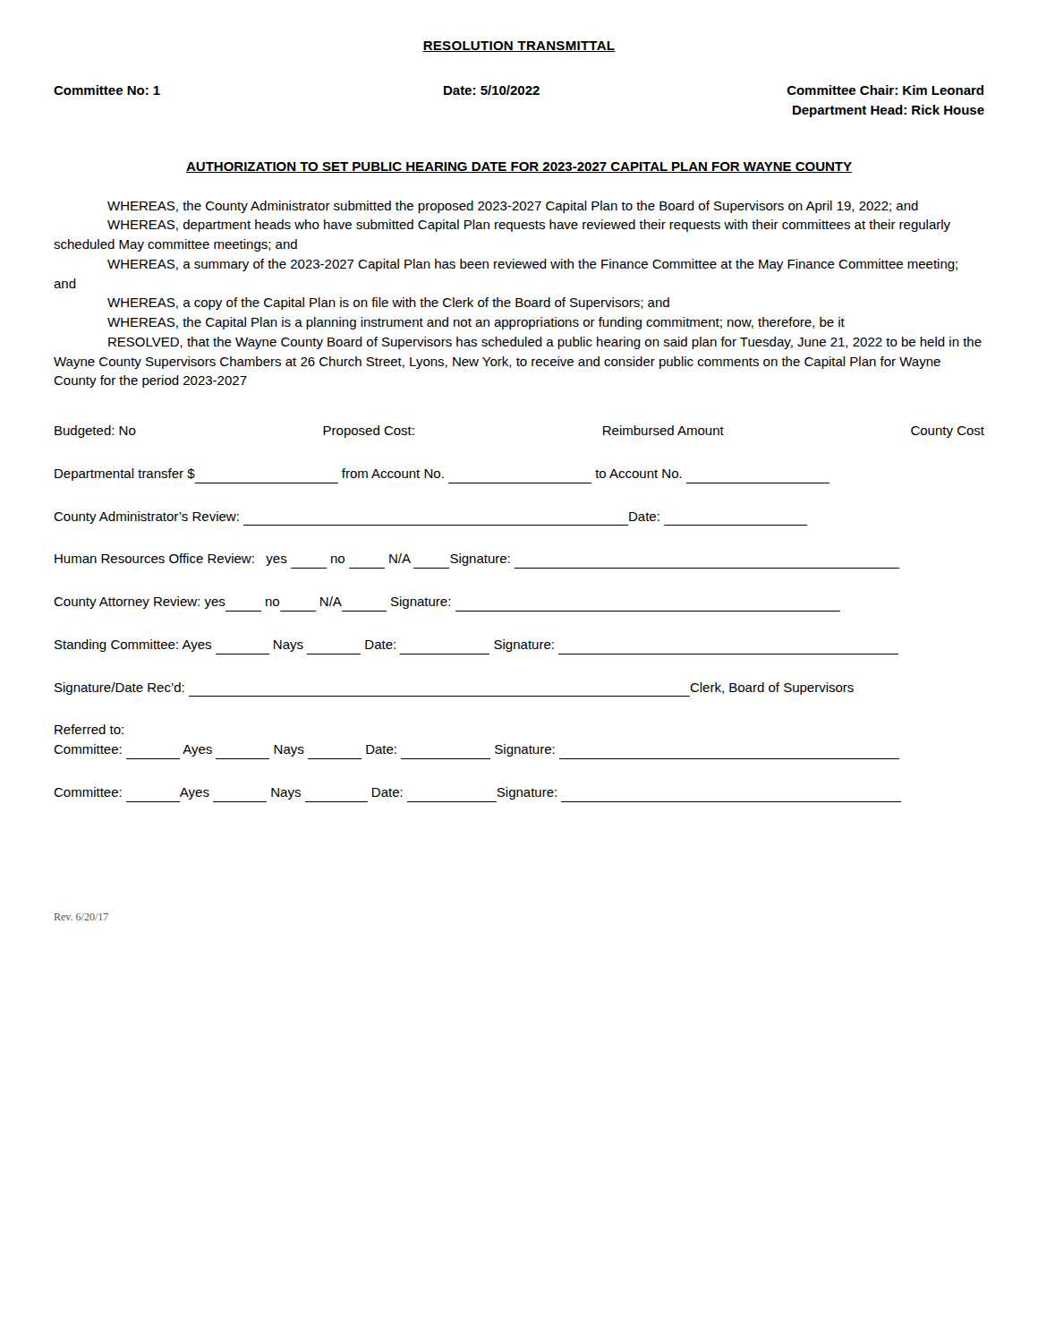RESOLUTION TRANSMITTAL
Committee No: 1
Date: 5/10/2022
Committee Chair: Kim Leonard
Department Head: Rick House
AUTHORIZATION TO SET PUBLIC HEARING DATE FOR 2023-2027 CAPITAL PLAN FOR WAYNE COUNTY
WHEREAS, the County Administrator submitted the proposed 2023-2027 Capital Plan to the Board of Supervisors on April 19, 2022; and
WHEREAS, department heads who have submitted Capital Plan requests have reviewed their requests with their committees at their regularly scheduled May committee meetings; and
WHEREAS, a summary of the 2023-2027 Capital Plan has been reviewed with the Finance Committee at the May Finance Committee meeting; and
WHEREAS, a copy of the Capital Plan is on file with the Clerk of the Board of Supervisors; and
WHEREAS, the Capital Plan is a planning instrument and not an appropriations or funding commitment; now, therefore, be it
RESOLVED, that the Wayne County Board of Supervisors has scheduled a public hearing on said plan for Tuesday, June 21, 2022 to be held in the Wayne County Supervisors Chambers at 26 Church Street, Lyons, New York, to receive and consider public comments on the Capital Plan for Wayne County for the period 2023-2027
Budgeted: No Proposed Cost: Reimbursed Amount County Cost
Departmental transfer $ from Account No. to Account No.
County Administrator’s Review: Date:
Human Resources Office Review: yes no N/A Signature:
County Attorney Review: yes no N/A Signature:
Standing Committee: Ayes Nays Date: Signature:
Signature/Date Rec’d: Clerk, Board of Supervisors
Referred to:
Committee: Ayes Nays Date: Signature:
Committee: Ayes Nays Date: Signature:
Rev. 6/20/17